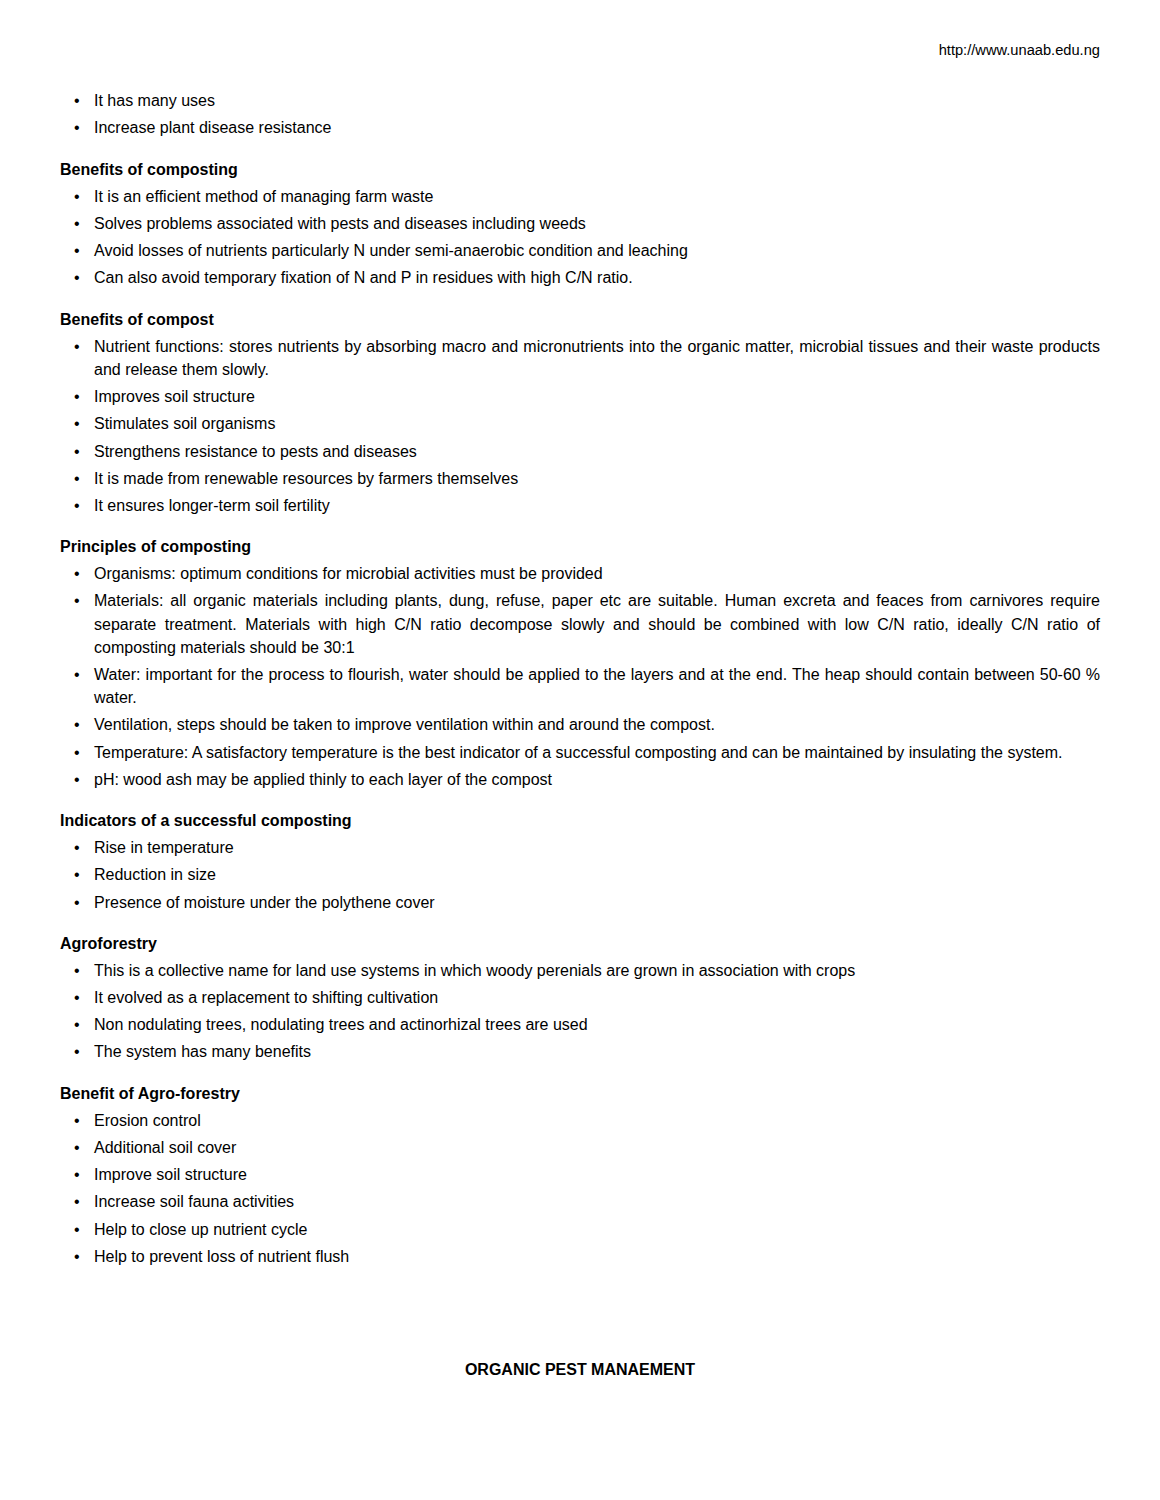http://www.unaab.edu.ng
It has many uses
Increase plant disease resistance
Benefits of composting
It is an efficient method of managing farm waste
Solves problems associated with pests and diseases including weeds
Avoid losses of nutrients particularly N under semi-anaerobic condition and leaching
Can also avoid temporary fixation of N and P in residues with high C/N ratio.
Benefits of compost
Nutrient functions: stores nutrients by absorbing macro and micronutrients into the organic matter, microbial tissues and their waste products and release them slowly.
Improves soil structure
Stimulates soil organisms
Strengthens resistance to pests and diseases
It is made from renewable resources by farmers themselves
It ensures longer-term soil fertility
Principles of composting
Organisms: optimum conditions for microbial activities must be provided
Materials: all organic materials including plants, dung, refuse, paper etc are suitable. Human excreta and feaces from carnivores require separate treatment. Materials with high C/N ratio decompose slowly and should be combined with low C/N ratio, ideally C/N ratio of composting materials should be 30:1
Water: important for the process to flourish, water should be applied to the layers and at the end. The heap should contain between 50-60 % water.
Ventilation, steps should be taken to improve ventilation within and around the compost.
Temperature: A satisfactory temperature is the best indicator of a successful composting and can be maintained by insulating the system.
pH: wood ash may be applied thinly to each layer of the compost
Indicators of a successful composting
Rise in temperature
Reduction in size
Presence of moisture under the polythene cover
Agroforestry
This is a collective name for land use systems in which woody perenials are grown in association with crops
It evolved as a replacement to shifting cultivation
Non nodulating trees, nodulating trees and actinorhizal trees are used
The system has many benefits
Benefit of Agro-forestry
Erosion control
Additional soil cover
Improve soil structure
Increase soil fauna activities
Help to close up nutrient cycle
Help to prevent loss of nutrient flush
ORGANIC PEST MANAEMENT